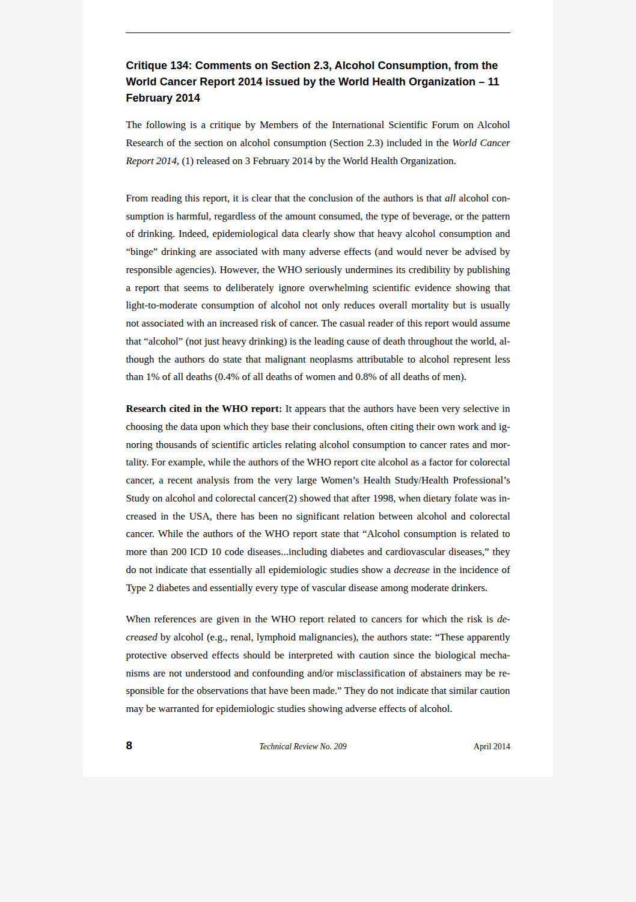Critique 134: Comments on Section 2.3, Alcohol Consumption, from the World Cancer Report 2014 issued by the World Health Organization – 11 February 2014
The following is a critique by Members of the International Scientific Forum on Alcohol Research of the section on alcohol consumption (Section 2.3) included in the World Cancer Report 2014, (1) released on 3 February 2014 by the World Health Organization.
From reading this report, it is clear that the conclusion of the authors is that all alcohol consumption is harmful, regardless of the amount consumed, the type of beverage, or the pattern of drinking. Indeed, epidemiological data clearly show that heavy alcohol consumption and “binge” drinking are associated with many adverse effects (and would never be advised by responsible agencies). However, the WHO seriously undermines its credibility by publishing a report that seems to deliberately ignore overwhelming scientific evidence showing that light-to-moderate consumption of alcohol not only reduces overall mortality but is usually not associated with an increased risk of cancer. The casual reader of this report would assume that “alcohol” (not just heavy drinking) is the leading cause of death throughout the world, although the authors do state that malignant neoplasms attributable to alcohol represent less than 1% of all deaths (0.4% of all deaths of women and 0.8% of all deaths of men).
Research cited in the WHO report: It appears that the authors have been very selective in choosing the data upon which they base their conclusions, often citing their own work and ignoring thousands of scientific articles relating alcohol consumption to cancer rates and mortality. For example, while the authors of the WHO report cite alcohol as a factor for colorectal cancer, a recent analysis from the very large Women’s Health Study/Health Professional’s Study on alcohol and colorectal cancer(2) showed that after 1998, when dietary folate was increased in the USA, there has been no significant relation between alcohol and colorectal cancer. While the authors of the WHO report state that “Alcohol consumption is related to more than 200 ICD 10 code diseases...including diabetes and cardiovascular diseases,” they do not indicate that essentially all epidemiologic studies show a decrease in the incidence of Type 2 diabetes and essentially every type of vascular disease among moderate drinkers.
When references are given in the WHO report related to cancers for which the risk is decreased by alcohol (e.g., renal, lymphoid malignancies), the authors state: “These apparently protective observed effects should be interpreted with caution since the biological mechanisms are not understood and confounding and/or misclassification of abstainers may be responsible for the observations that have been made.” They do not indicate that similar caution may be warranted for epidemiologic studies showing adverse effects of alcohol.
8 Technical Review No. 209 April 2014